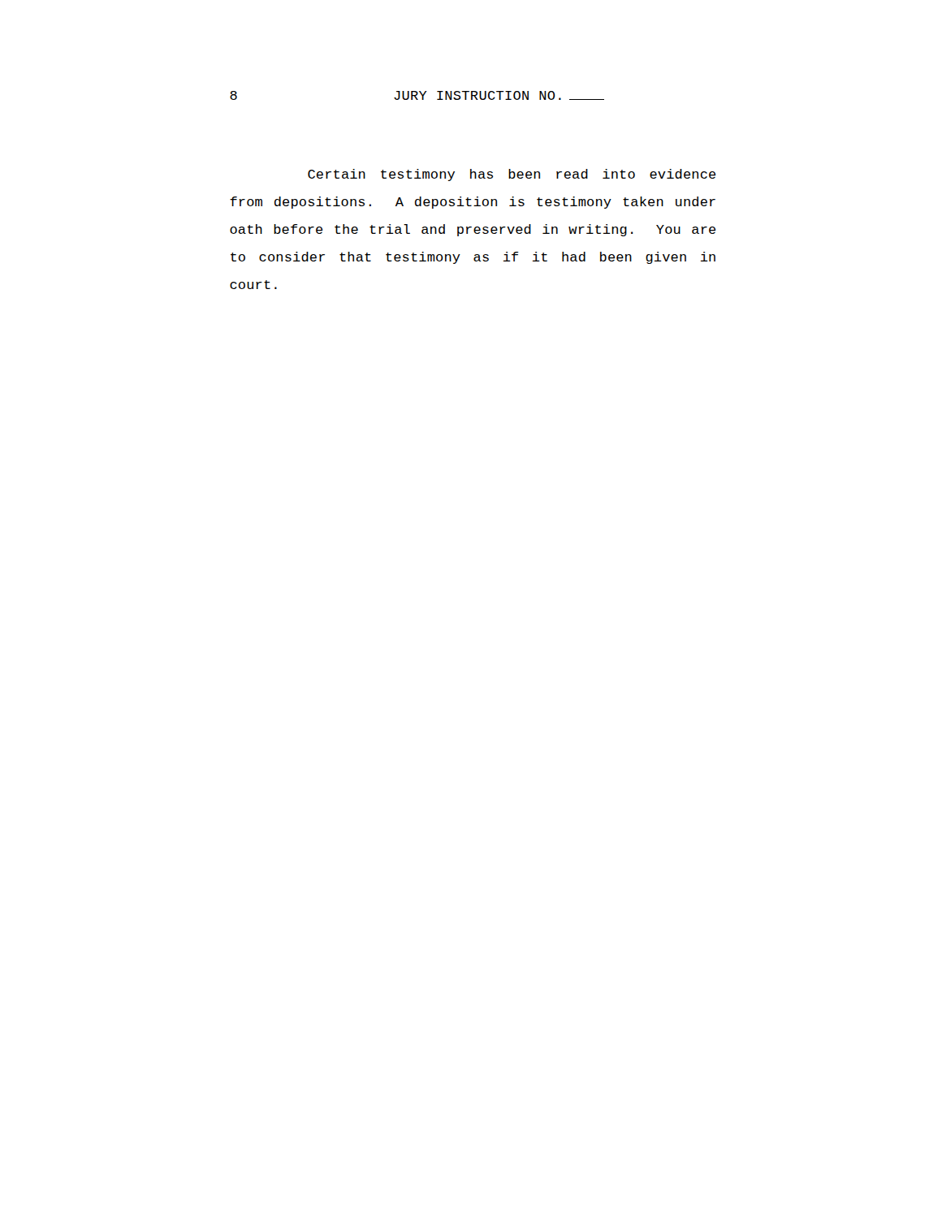8
JURY INSTRUCTION NO.
Certain testimony has been read into evidence from depositions. A deposition is testimony taken under oath before the trial and preserved in writing. You are to consider that testimony as if it had been given in court.